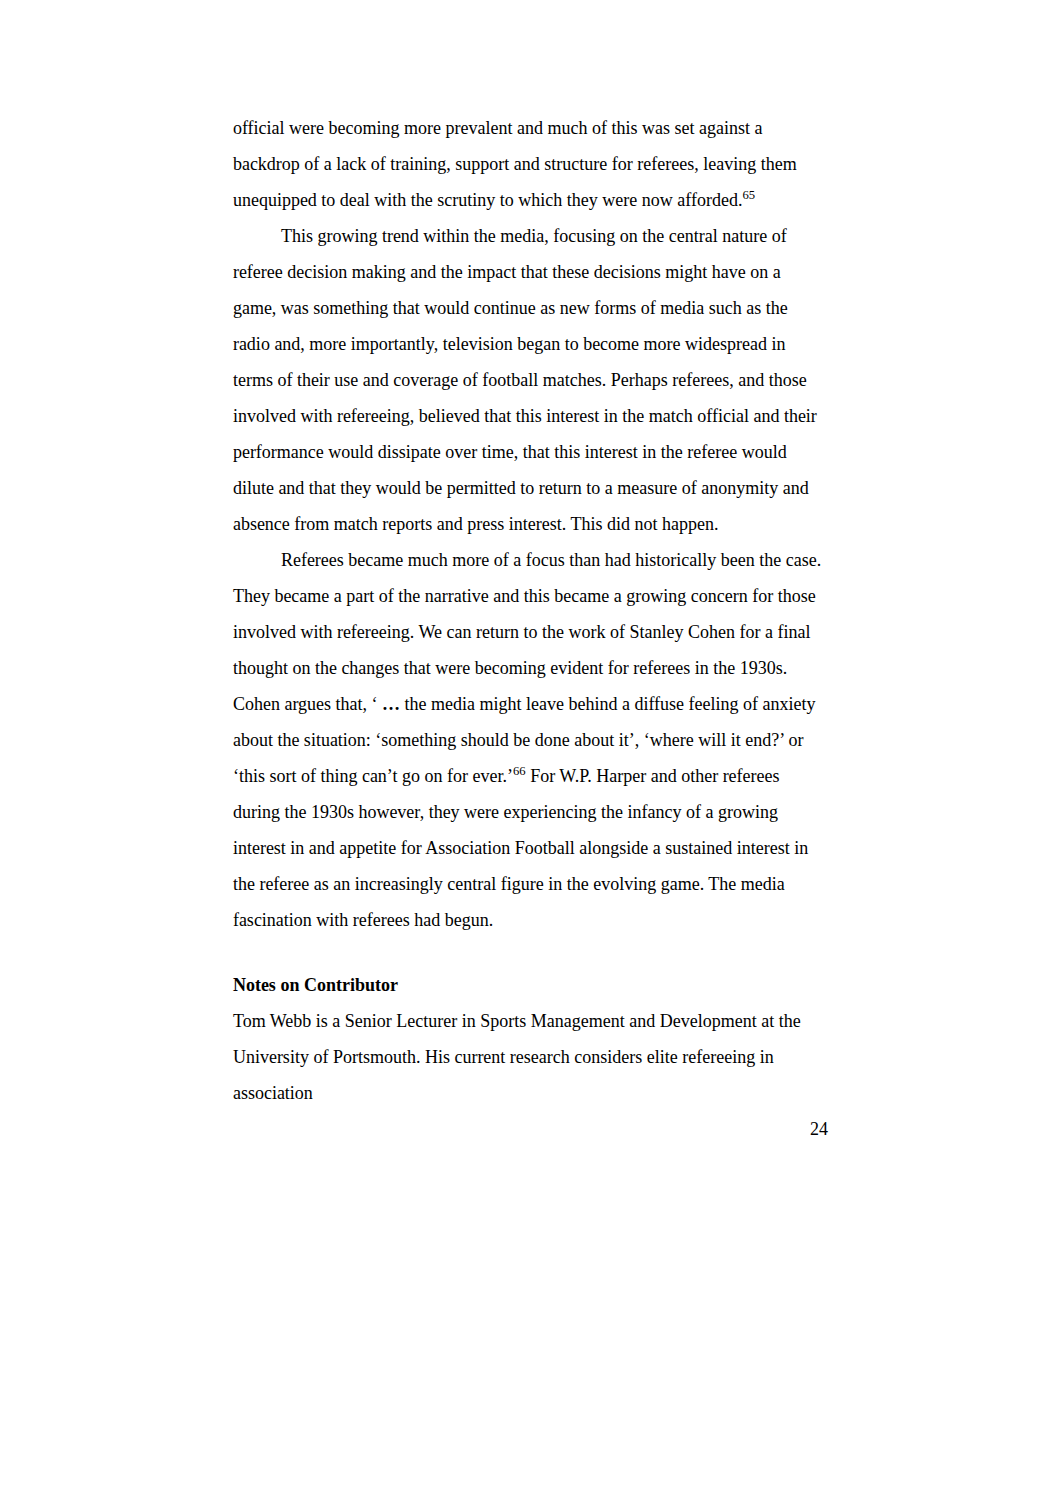official were becoming more prevalent and much of this was set against a backdrop of a lack of training, support and structure for referees, leaving them unequipped to deal with the scrutiny to which they were now afforded.65
This growing trend within the media, focusing on the central nature of referee decision making and the impact that these decisions might have on a game, was something that would continue as new forms of media such as the radio and, more importantly, television began to become more widespread in terms of their use and coverage of football matches. Perhaps referees, and those involved with refereeing, believed that this interest in the match official and their performance would dissipate over time, that this interest in the referee would dilute and that they would be permitted to return to a measure of anonymity and absence from match reports and press interest. This did not happen.
Referees became much more of a focus than had historically been the case. They became a part of the narrative and this became a growing concern for those involved with refereeing. We can return to the work of Stanley Cohen for a final thought on the changes that were becoming evident for referees in the 1930s. Cohen argues that, ‘ … the media might leave behind a diffuse feeling of anxiety about the situation: ‘something should be done about it’, ‘where will it end?’ or ‘this sort of thing can’t go on for ever.’66 For W.P. Harper and other referees during the 1930s however, they were experiencing the infancy of a growing interest in and appetite for Association Football alongside a sustained interest in the referee as an increasingly central figure in the evolving game. The media fascination with referees had begun.
Notes on Contributor
Tom Webb is a Senior Lecturer in Sports Management and Development at the University of Portsmouth. His current research considers elite refereeing in association
24